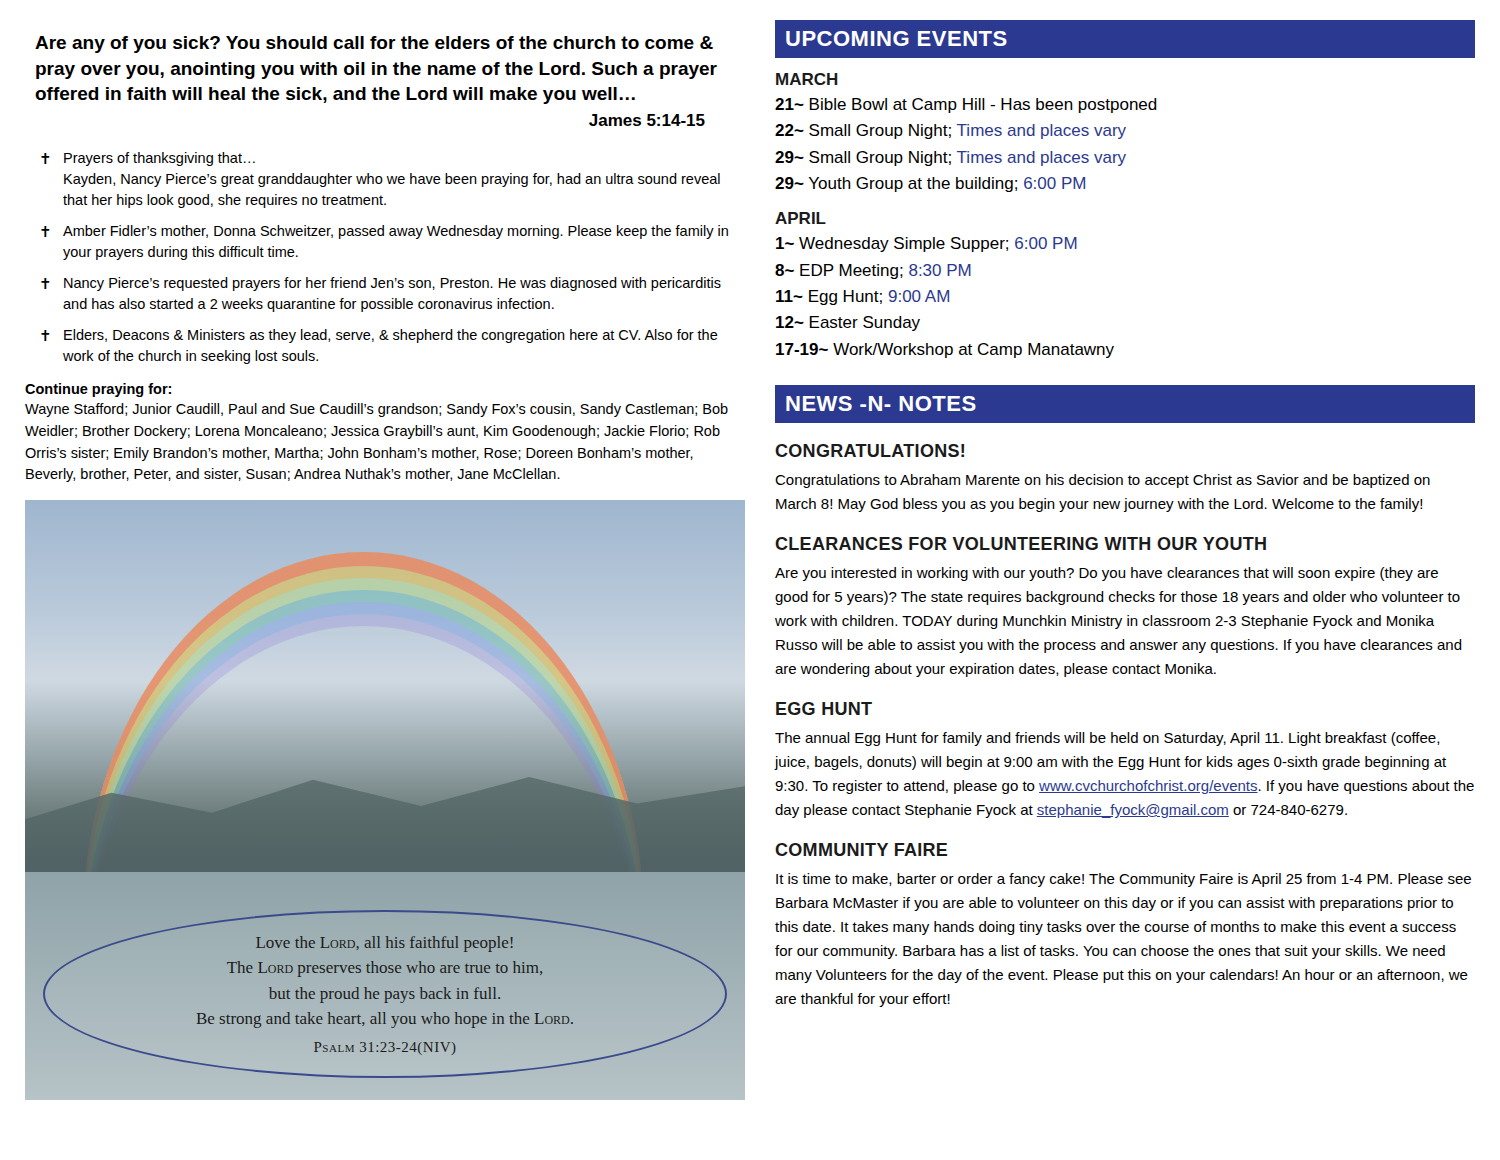Are any of you sick? You should call for the elders of the church to come & pray over you, anointing you with oil in the name of the Lord. Such a prayer offered in faith will heal the sick, and the Lord will make you well…
James 5:14-15
Prayers of thanksgiving that…
Kayden, Nancy Pierce’s great granddaughter who we have been praying for, had an ultra sound reveal that her hips look good, she requires no treatment.
Amber Fidler’s mother, Donna Schweitzer, passed away Wednesday morning. Please keep the family in your prayers during this difficult time.
Nancy Pierce’s requested prayers for her friend Jen’s son, Preston. He was diagnosed with pericarditis and has also started a 2 weeks quarantine for possible coronavirus infection.
Elders, Deacons & Ministers as they lead, serve, & shepherd the congregation here at CV. Also for the work of the church in seeking lost souls.
Continue praying for:
Wayne Stafford; Junior Caudill, Paul and Sue Caudill’s grandson; Sandy Fox’s cousin, Sandy Castleman; Bob Weidler; Brother Dockery; Lorena Moncaleano; Jessica Graybill’s aunt, Kim Goodenough; Jackie Florio; Rob Orris’s sister; Emily Brandon’s mother, Martha; John Bonham’s mother, Rose; Doreen Bonham’s mother, Beverly, brother, Peter, and sister, Susan; Andrea Nuthak’s mother, Jane McClellan.
Love the Lord, all his faithful people!
The Lord preserves those who are true to him,
but the proud he pays back in full.
Be strong and take heart, all you who hope in the Lord. Psalm 31:23-24(NIV)
UPCOMING EVENTS
MARCH
21~ Bible Bowl at Camp Hill - Has been postponed
22~ Small Group Night; Times and places vary
29~ Small Group Night; Times and places vary
29~ Youth Group at the building; 6:00 PM
APRIL
1~ Wednesday Simple Supper; 6:00 PM
8~ EDP Meeting; 8:30 PM
11~ Egg Hunt; 9:00 AM
12~ Easter Sunday
17-19~ Work/Workshop at Camp Manatawny
NEWS -N- NOTES
CONGRATULATIONS!
Congratulations to Abraham Marente on his decision to accept Christ as Savior and be baptized on March 8! May God bless you as you begin your new journey with the Lord. Welcome to the family!
CLEARANCES FOR VOLUNTEERING WITH OUR YOUTH
Are you interested in working with our youth? Do you have clearances that will soon expire (they are good for 5 years)? The state requires background checks for those 18 years and older who volunteer to work with children. TODAY during Munchkin Ministry in classroom 2-3 Stephanie Fyock and Monika Russo will be able to assist you with the process and answer any questions. If you have clearances and are wondering about your expiration dates, please contact Monika.
EGG HUNT
The annual Egg Hunt for family and friends will be held on Saturday, April 11. Light breakfast (coffee, juice, bagels, donuts) will begin at 9:00 am with the Egg Hunt for kids ages 0-sixth grade beginning at 9:30. To register to attend, please go to www.cvchurchofchrist.org/events. If you have questions about the day please contact Stephanie Fyock at stephanie_fyock@gmail.com or 724-840-6279.
COMMUNITY FAIRE
It is time to make, barter or order a fancy cake! The Community Faire is April 25 from 1-4 PM. Please see Barbara McMaster if you are able to volunteer on this day or if you can assist with preparations prior to this date. It takes many hands doing tiny tasks over the course of months to make this event a success for our community. Barbara has a list of tasks. You can choose the ones that suit your skills. We need many Volunteers for the day of the event. Please put this on your calendars! An hour or an afternoon, we are thankful for your effort!